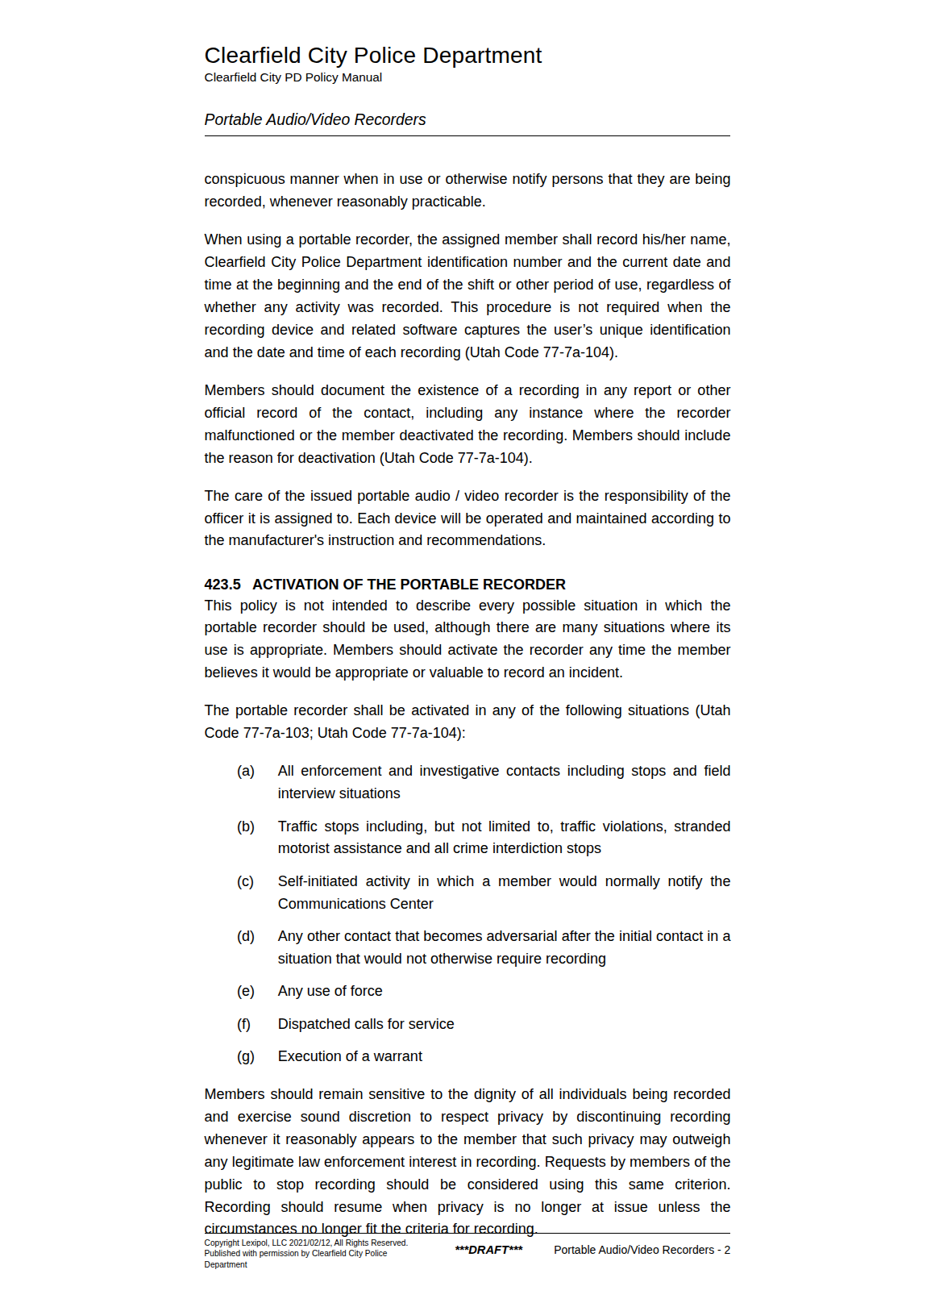Clearfield City Police Department
Clearfield City PD Policy Manual
Portable Audio/Video Recorders
conspicuous manner when in use or otherwise notify persons that they are being recorded, whenever reasonably practicable.
When using a portable recorder, the assigned member shall record his/her name, Clearfield City Police Department identification number and the current date and time at the beginning and the end of the shift or other period of use, regardless of whether any activity was recorded. This procedure is not required when the recording device and related software captures the user’s unique identification and the date and time of each recording (Utah Code 77-7a-104).
Members should document the existence of a recording in any report or other official record of the contact, including any instance where the recorder malfunctioned or the member deactivated the recording. Members should include the reason for deactivation (Utah Code 77-7a-104).
The care of the issued portable audio / video recorder is the responsibility of the officer it is assigned to. Each device will be operated and maintained according to the manufacturer's instruction and recommendations.
423.5 ACTIVATION OF THE PORTABLE RECORDER
This policy is not intended to describe every possible situation in which the portable recorder should be used, although there are many situations where its use is appropriate. Members should activate the recorder any time the member believes it would be appropriate or valuable to record an incident.
The portable recorder shall be activated in any of the following situations (Utah Code 77-7a-103; Utah Code 77-7a-104):
(a) All enforcement and investigative contacts including stops and field interview situations
(b) Traffic stops including, but not limited to, traffic violations, stranded motorist assistance and all crime interdiction stops
(c) Self-initiated activity in which a member would normally notify the Communications Center
(d) Any other contact that becomes adversarial after the initial contact in a situation that would not otherwise require recording
(e) Any use of force
(f) Dispatched calls for service
(g) Execution of a warrant
Members should remain sensitive to the dignity of all individuals being recorded and exercise sound discretion to respect privacy by discontinuing recording whenever it reasonably appears to the member that such privacy may outweigh any legitimate law enforcement interest in recording. Requests by members of the public to stop recording should be considered using this same criterion. Recording should resume when privacy is no longer at issue unless the circumstances no longer fit the criteria for recording.
Copyright Lexipol, LLC 2021/02/12, All Rights Reserved.
Published with permission by Clearfield City Police
Department
***DRAFT***
Portable Audio/Video Recorders - 2